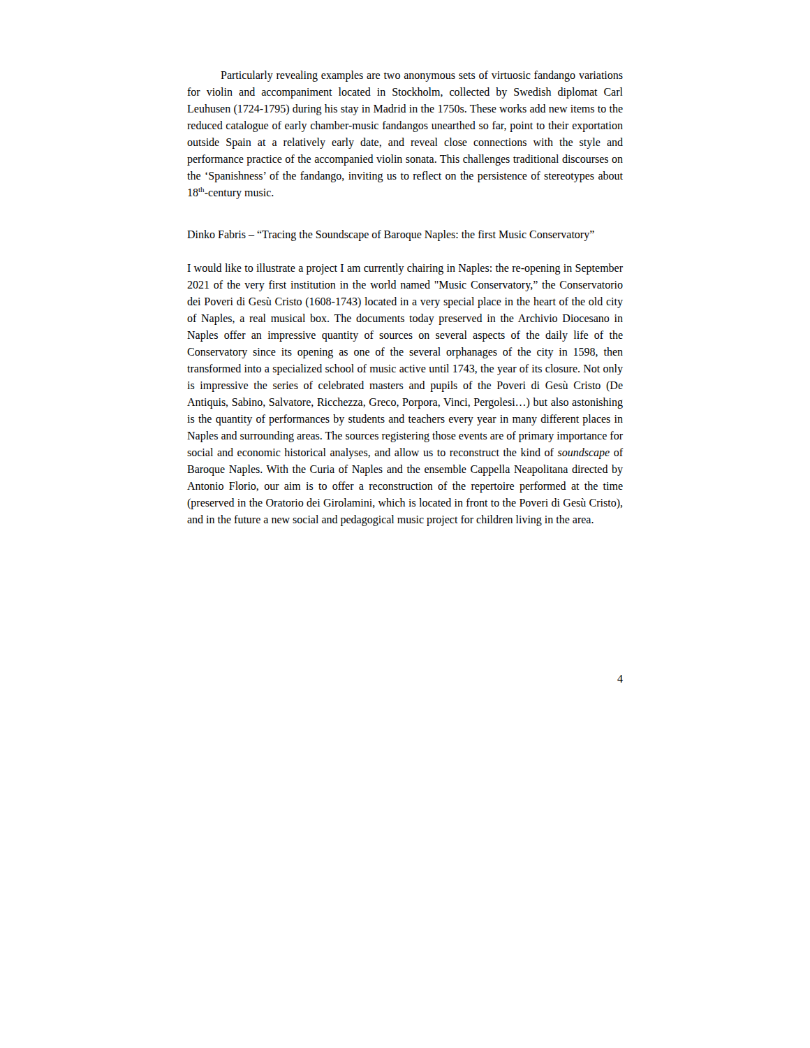Particularly revealing examples are two anonymous sets of virtuosic fandango variations for violin and accompaniment located in Stockholm, collected by Swedish diplomat Carl Leuhusen (1724-1795) during his stay in Madrid in the 1750s. These works add new items to the reduced catalogue of early chamber-music fandangos unearthed so far, point to their exportation outside Spain at a relatively early date, and reveal close connections with the style and performance practice of the accompanied violin sonata. This challenges traditional discourses on the ‘Spanishness’ of the fandango, inviting us to reflect on the persistence of stereotypes about 18th-century music.
Dinko Fabris – “Tracing the Soundscape of Baroque Naples: the first Music Conservatory”
I would like to illustrate a project I am currently chairing in Naples: the re-opening in September 2021 of the very first institution in the world named "Music Conservatory,” the Conservatorio dei Poveri di Gesù Cristo (1608-1743) located in a very special place in the heart of the old city of Naples, a real musical box. The documents today preserved in the Archivio Diocesano in Naples offer an impressive quantity of sources on several aspects of the daily life of the Conservatory since its opening as one of the several orphanages of the city in 1598, then transformed into a specialized school of music active until 1743, the year of its closure. Not only is impressive the series of celebrated masters and pupils of the Poveri di Gesù Cristo (De Antiquis, Sabino, Salvatore, Ricchezza, Greco, Porpora, Vinci, Pergolesi…) but also astonishing is the quantity of performances by students and teachers every year in many different places in Naples and surrounding areas. The sources registering those events are of primary importance for social and economic historical analyses, and allow us to reconstruct the kind of soundscape of Baroque Naples. With the Curia of Naples and the ensemble Cappella Neapolitana directed by Antonio Florio, our aim is to offer a reconstruction of the repertoire performed at the time (preserved in the Oratorio dei Girolamini, which is located in front to the Poveri di Gesù Cristo), and in the future a new social and pedagogical music project for children living in the area.
4